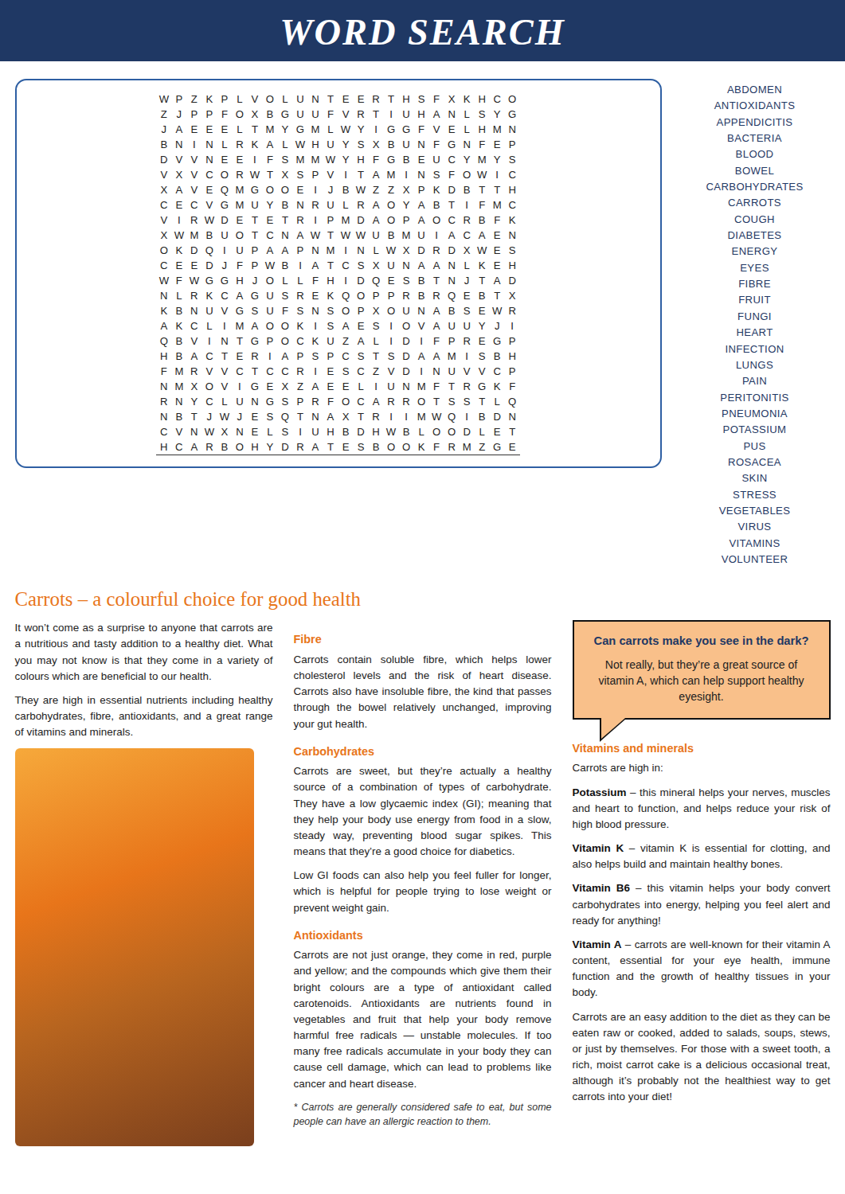WORD SEARCH
| W | P | Z | K | P | L | V | O | L | U | N | T | E | E | R | T | H | S | F | X | K | H | C | O |
| Z | J | P | P | F | O | X | B | G | U | U | F | V | R | T | I | U | H | A | N | L | S | Y | G |
| J | A | E | E | E | L | T | M | Y | G | M | L | W | Y | I | G | G | F | V | E | L | H | M | N |
| B | N | I | N | L | R | K | A | L | W | H | U | Y | S | X | B | U | N | F | G | N | F | E | P |
| D | V | V | N | E | E | I | F | S | M | M | W | Y | H | F | G | B | E | U | C | Y | M | Y | S |
| V | X | V | C | O | R | W | T | X | S | P | V | I | T | A | M | I | N | S | F | O | W | I | C |
| X | A | V | E | Q | M | G | O | O | E | I | J | B | W | Z | Z | X | P | K | D | B | T | T | H |
| C | E | C | V | G | M | U | Y | B | N | R | U | L | R | A | O | Y | A | B | T | I | F | M | C |
| V | I | R | W | D | E | T | E | T | R | I | P | M | D | A | O | P | A | O | C | R | B | F | K |
| X | W | M | B | U | O | T | C | N | A | W | T | W | W | U | B | M | U | I | A | C | A | E | N |
| O | K | D | Q | I | U | P | A | A | P | N | M | I | N | L | W | X | D | R | D | X | W | E | S |
| C | E | E | D | J | F | P | W | B | I | A | T | C | S | X | U | N | A | A | N | L | K | E | H |
| W | F | W | G | G | H | J | O | L | L | F | H | I | D | Q | E | S | B | T | N | J | T | A | D |
| N | L | R | K | C | A | G | U | S | R | E | K | Q | O | P | P | R | B | R | Q | E | B | T | X |
| K | B | N | U | V | G | S | U | F | S | N | S | O | P | X | O | U | N | A | B | S | E | W | R |
| A | K | C | L | I | M | A | O | O | K | I | S | A | E | S | I | O | V | A | U | U | Y | J | I |
| Q | B | V | I | N | T | G | P | O | C | K | U | Z | A | L | I | D | I | F | P | R | E | G | P |
| H | B | A | C | T | E | R | I | A | P | S | P | C | S | T | S | D | A | A | M | I | S | B | H |
| F | M | R | V | V | C | T | C | C | R | I | E | S | C | Z | V | D | I | N | U | V | V | C | P |
| N | M | X | O | V | I | G | E | X | Z | A | E | E | L | I | U | N | M | F | T | R | G | K | F |
| R | N | Y | C | L | U | N | G | S | P | R | F | O | C | A | R | R | O | T | S | S | T | L | Q |
| N | B | T | J | W | J | E | S | Q | T | N | A | X | T | R | I | I | M | W | Q | I | B | D | N |
| C | V | N | W | X | N | E | L | S | I | U | H | B | D | H | W | B | L | O | O | D | L | E | T |
| H | C | A | R | B | O | H | Y | D | R | A | T | E | S | B | O | O | K | F | R | M | Z | G | E |
ABDOMEN
ANTIOXIDANTS
APPENDICITIS
BACTERIA
BLOOD
BOWEL
CARBOHYDRATES
CARROTS
COUGH
DIABETES
ENERGY
EYES
FIBRE
FRUIT
FUNGI
HEART
INFECTION
LUNGS
PAIN
PERITONITIS
PNEUMONIA
POTASSIUM
PUS
ROSACEA
SKIN
STRESS
VEGETABLES
VIRUS
VITAMINS
VOLUNTEER
Carrots – a colourful choice for good health
It won’t come as a surprise to anyone that carrots are a nutritious and tasty addition to a healthy diet. What you may not know is that they come in a variety of colours which are beneficial to our health.
They are high in essential nutrients including healthy carbohydrates, fibre, antioxidants, and a great range of vitamins and minerals.
Fibre
Carrots contain soluble fibre, which helps lower cholesterol levels and the risk of heart disease. Carrots also have insoluble fibre, the kind that passes through the bowel relatively unchanged, improving your gut health.
Carbohydrates
Carrots are sweet, but they’re actually a healthy source of a combination of types of carbohydrate. They have a low glycaemic index (GI); meaning that they help your body use energy from food in a slow, steady way, preventing blood sugar spikes. This means that they’re a good choice for diabetics.
Low GI foods can also help you feel fuller for longer, which is helpful for people trying to lose weight or prevent weight gain.
Antioxidants
Carrots are not just orange, they come in red, purple and yellow; and the compounds which give them their bright colours are a type of antioxidant called carotenoids. Antioxidants are nutrients found in vegetables and fruit that help your body remove harmful free radicals — unstable molecules. If too many free radicals accumulate in your body they can cause cell damage, which can lead to problems like cancer and heart disease.
* Carrots are generally considered safe to eat, but some people can have an allergic reaction to them.
Can carrots make you see in the dark? Not really, but they’re a great source of vitamin A, which can help support healthy eyesight.
Vitamins and minerals
Carrots are high in:
Potassium – this mineral helps your nerves, muscles and heart to function, and helps reduce your risk of high blood pressure.
Vitamin K – vitamin K is essential for clotting, and also helps build and maintain healthy bones.
Vitamin B6 – this vitamin helps your body convert carbohydrates into energy, helping you feel alert and ready for anything!
Vitamin A – carrots are well-known for their vitamin A content, essential for your eye health, immune function and the growth of healthy tissues in your body.
Carrots are an easy addition to the diet as they can be eaten raw or cooked, added to salads, soups, stews, or just by themselves. For those with a sweet tooth, a rich, moist carrot cake is a delicious occasional treat, although it’s probably not the healthiest way to get carrots into your diet!